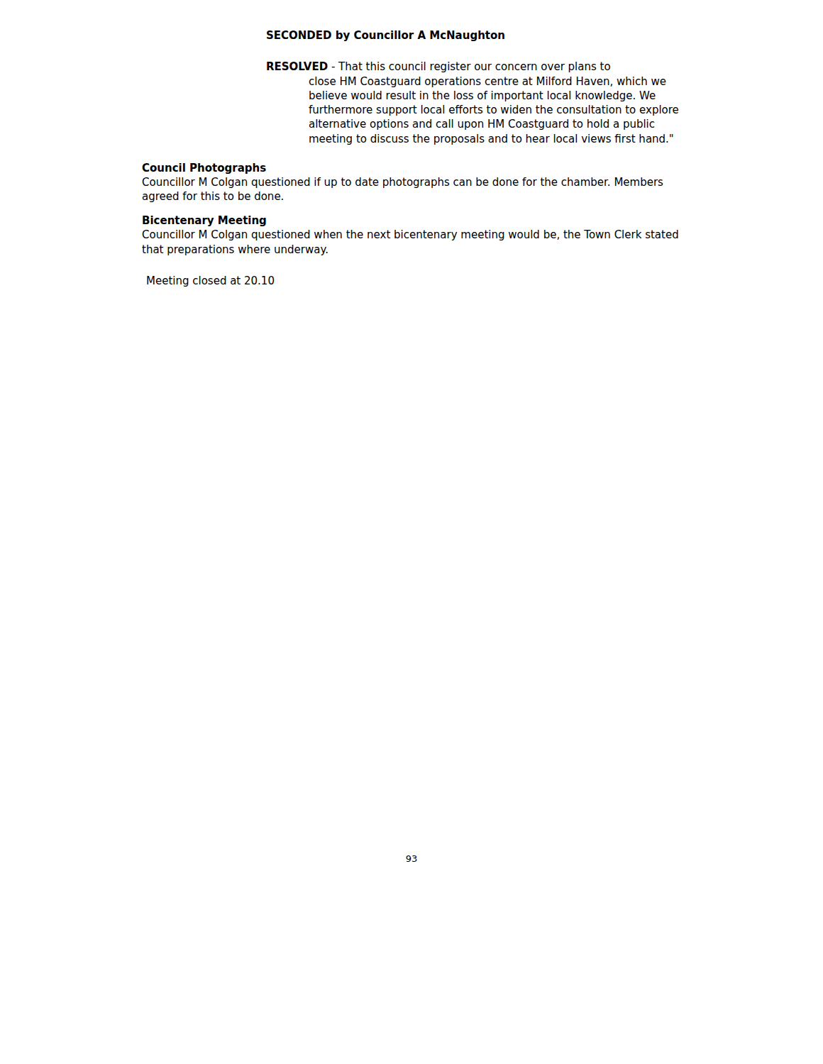SECONDED by Councillor A McNaughton
RESOLVED - That this council register our concern over plans to close HM Coastguard operations centre at Milford Haven, which we believe would result in the loss of important local knowledge. We furthermore support local efforts to widen the consultation to explore alternative options and call upon HM Coastguard to hold a public meeting to discuss the proposals and to hear local views first hand."
Council Photographs
Councillor M Colgan questioned if up to date photographs can be done for the chamber. Members agreed for this to be done.
Bicentenary Meeting
Councillor M Colgan questioned when the next bicentenary meeting would be, the Town Clerk stated that preparations where underway.
Meeting closed at 20.10
93